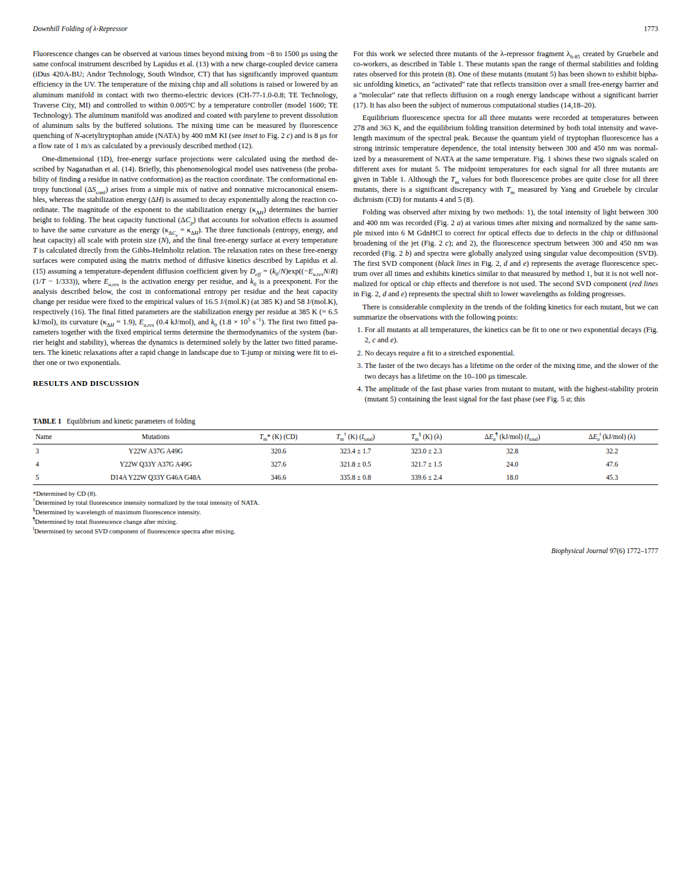Downhill Folding of λ-Repressor 1773
Fluorescence changes can be observed at various times beyond mixing from ~8 to 1500 μs using the same confocal instrument described by Lapidus et al. (13) with a new charge-coupled device camera (iDus 420A-BU; Andor Technology, South Windsor, CT) that has significantly improved quantum efficiency in the UV. The temperature of the mixing chip and all solutions is raised or lowered by an aluminum manifold in contact with two thermo-electric devices (CH-77-1.0-0.8; TE Technology, Traverse City, MI) and controlled to within 0.005°C by a temperature controller (model 1600; TE Technology). The aluminum manifold was anodized and coated with parylene to prevent dissolution of aluminum salts by the buffered solutions. The mixing time can be measured by fluorescence quenching of N-acetyltryptophan amide (NATA) by 400 mM KI (see inset to Fig. 2 c) and is 8 μs for a flow rate of 1 m/s as calculated by a previously described method (12).
One-dimensional (1D), free-energy surface projections were calculated using the method described by Naganathan et al. (14). Briefly, this phenomenological model uses nativeness (the probability of finding a residue in native conformation) as the reaction coordinate. The conformational entropy functional (ΔSconf) arises from a simple mix of native and nonnative microcanonical ensembles, whereas the stabilization energy (ΔH) is assumed to decay exponentially along the reaction coordinate. The magnitude of the exponent to the stabilization energy (κΔH) determines the barrier height to folding. The heat capacity functional (ΔCp) that accounts for solvation effects is assumed to have the same curvature as the energy (κΔCp = κΔH). The three functionals (entropy, energy, and heat capacity) all scale with protein size (N), and the final free-energy surface at every temperature T is calculated directly from the Gibbs-Helmholtz relation. The relaxation rates on these free-energy surfaces were computed using the matrix method of diffusive kinetics described by Lapidus et al. (15) assuming a temperature-dependent diffusion coefficient given by Deff = (k0/N)exp((−Ea,resN/R)(1/T − 1/333)), where Ea,res is the activation energy per residue, and k0 is a preexponent. For the analysis described below, the cost in conformational entropy per residue and the heat capacity change per residue were fixed to the empirical values of 16.5 J/(mol.K) (at 385 K) and 58 J/(mol.K), respectively (16). The final fitted parameters are the stabilization energy per residue at 385 K (= 6.5 kJ/mol), its curvature (κΔH = 1.9), Ea,res (0.4 kJ/mol), and k0 (1.8 × 105 s−1). The first two fitted parameters together with the fixed empirical terms determine the thermodynamics of the system (barrier height and stability), whereas the dynamics is determined solely by the latter two fitted parameters. The kinetic relaxations after a rapid change in landscape due to T-jump or mixing were fit to either one or two exponentials.
Results and Discussion
For this work we selected three mutants of the λ-repressor fragment λ6-85 created by Gruebele and co-workers, as described in Table 1. These mutants span the range of thermal stabilities and folding rates observed for this protein (8). One of these mutants (mutant 5) has been shown to exhibit biphasic unfolding kinetics, an ''activated'' rate that reflects transition over a small free-energy barrier and a ''molecular'' rate that reflects diffusion on a rough energy landscape without a significant barrier (17). It has also been the subject of numerous computational studies (14,18–20).
Equilibrium fluorescence spectra for all three mutants were recorded at temperatures between 278 and 363 K, and the equilibrium folding transition determined by both total intensity and wavelength maximum of the spectral peak. Because the quantum yield of tryptophan fluorescence has a strong intrinsic temperature dependence, the total intensity between 300 and 450 nm was normalized by a measurement of NATA at the same temperature. Fig. 1 shows these two signals scaled on different axes for mutant 5. The midpoint temperatures for each signal for all three mutants are given in Table 1. Although the Tm values for both fluorescence probes are quite close for all three mutants, there is a significant discrepancy with Tm measured by Yang and Gruebele by circular dichroism (CD) for mutants 4 and 5 (8).
Folding was observed after mixing by two methods: 1), the total intensity of light between 300 and 400 nm was recorded (Fig. 2 a) at various times after mixing and normalized by the same sample mixed into 6 M GdnHCl to correct for optical effects due to defects in the chip or diffusional broadening of the jet (Fig. 2 c); and 2), the fluorescence spectrum between 300 and 450 nm was recorded (Fig. 2 b) and spectra were globally analyzed using singular value decomposition (SVD). The first SVD component (black lines in Fig. 2, d and e) represents the average fluorescence spectrum over all times and exhibits kinetics similar to that measured by method 1, but it is not well normalized for optical or chip effects and therefore is not used. The second SVD component (red lines in Fig. 2, d and e) represents the spectral shift to lower wavelengths as folding progresses.
There is considerable complexity in the trends of the folding kinetics for each mutant, but we can summarize the observations with the following points:
For all mutants at all temperatures, the kinetics can be fit to one or two exponential decays (Fig. 2, c and e).
No decays require a fit to a stretched exponential.
The faster of the two decays has a lifetime on the order of the mixing time, and the slower of the two decays has a lifetime on the 10–100 μs timescale.
The amplitude of the fast phase varies from mutant to mutant, with the highest-stability protein (mutant 5) containing the least signal for the fast phase (see Fig. 5 a; this
TABLE 1 Equilibrium and kinetic parameters of folding
| Name | Mutations | T m * (K) (CD) | T m † (K) ( I total ) | T m § (K) (λ) | Δ E a ¶ (kJ/mol) ( I total ) | Δ E a ‖ (kJ/mol) (λ) |
| --- | --- | --- | --- | --- | --- | --- |
| 3 | Y22W A37G A49G | 320.6 | 323.4 ± 1.7 | 323.0 ± 2.3 | 32.8 | 32.2 |
| 4 | Y22W Q33Y A37G A49G | 327.6 | 321.8 ± 0.5 | 321.7 ± 1.5 | 24.0 | 47.6 |
| 5 | D14A Y22W Q33Y G46A G48A | 346.6 | 335.8 ± 0.8 | 339.6 ± 2.4 | 18.0 | 45.3 |
*Determined by CD (8).
†Determined by total fluorescence intensity normalized by the total intensity of NATA.
§Determined by wavelength of maximum fluorescence intensity.
¶Determined by total fluorescence change after mixing.
‖Determined by second SVD component of fluorescence spectra after mixing.
Biophysical Journal 97(6) 1772–1777